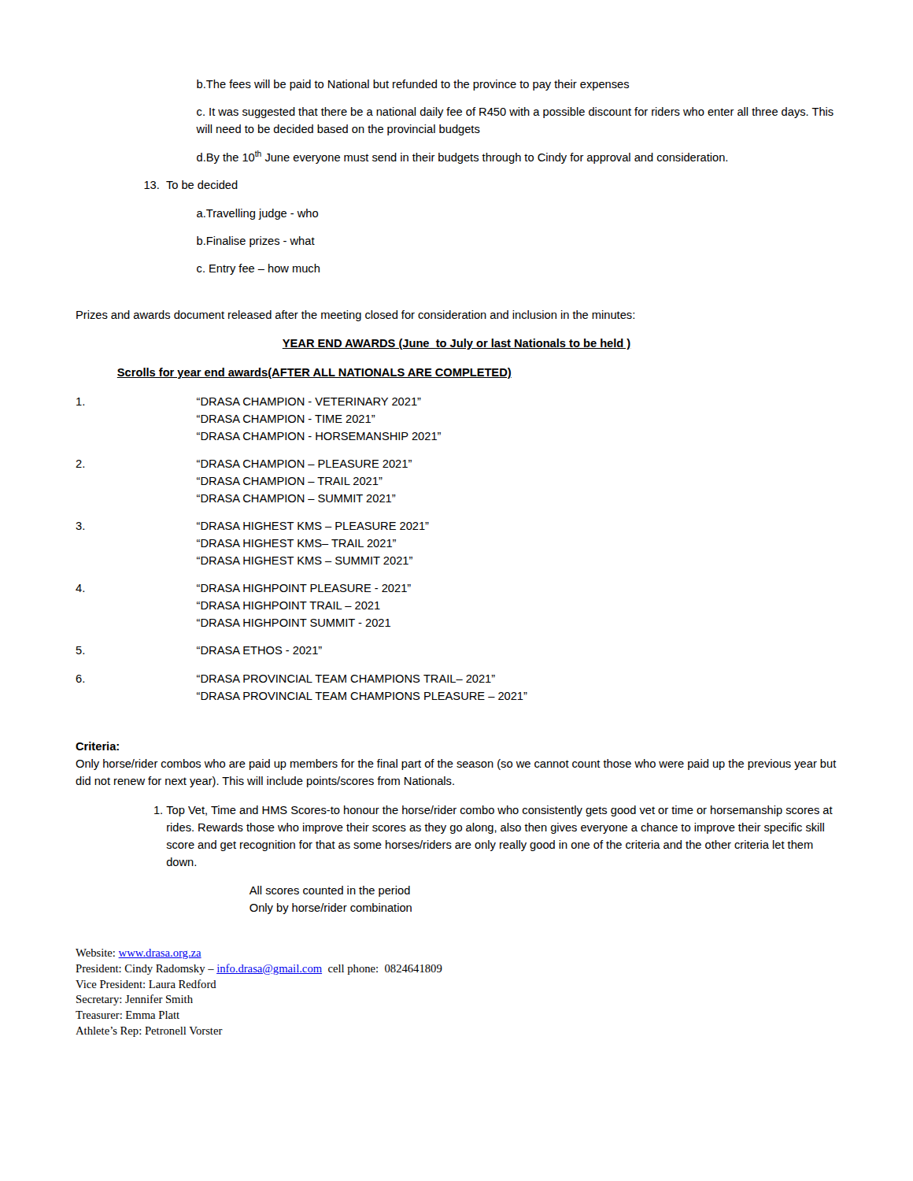b.The fees will be paid to National but refunded to the province to pay their expenses
c. It was suggested that there be a national daily fee of R450 with a possible discount for riders who enter all three days. This will need to be decided based on the provincial budgets
d.By the 10th June everyone must send in their budgets through to Cindy for approval and consideration.
13. To be decided
a.Travelling judge - who
b.Finalise prizes - what
c. Entry fee – how much
Prizes and awards document released after the meeting closed for consideration and inclusion in the minutes:
YEAR END AWARDS (June to July or last Nationals to be held )
Scrolls for year end awards(AFTER ALL NATIONALS ARE COMPLETED)
| 1. | “DRASA CHAMPION - VETERINARY 2021” “DRASA CHAMPION - TIME 2021” “DRASA CHAMPION - HORSEMANSHIP 2021” |
| 2. | “DRASA CHAMPION – PLEASURE 2021” “DRASA CHAMPION – TRAIL 2021” “DRASA CHAMPION – SUMMIT 2021” |
| 3. | “DRASA HIGHEST KMS – PLEASURE 2021” “DRASA HIGHEST KMS– TRAIL 2021” “DRASA HIGHEST KMS – SUMMIT 2021” |
| 4. | “DRASA HIGHPOINT PLEASURE - 2021” “DRASA HIGHPOINT TRAIL – 2021 “DRASA HIGHPOINT SUMMIT - 2021 |
| 5. | “DRASA ETHOS - 2021” |
| 6. | “DRASA PROVINCIAL TEAM CHAMPIONS TRAIL – 2021” “DRASA PROVINCIAL TEAM CHAMPIONS PLEASURE – 2021” |
Criteria:
Only horse/rider combos who are paid up members for the final part of the season (so we cannot count those who were paid up the previous year but did not renew for next year). This will include points/scores from Nationals.
Top Vet, Time and HMS Scores-to honour the horse/rider combo who consistently gets good vet or time or horsemanship scores at rides. Rewards those who improve their scores as they go along, also then gives everyone a chance to improve their specific skill score and get recognition for that as some horses/riders are only really good in one of the criteria and the other criteria let them down.
All scores counted in the period
Only by horse/rider combination
Website: www.drasa.org.za
President: Cindy Radomsky – info.drasa@gmail.com cell phone: 0824641809
Vice President: Laura Redford
Secretary: Jennifer Smith
Treasurer: Emma Platt
Athlete’s Rep: Petronell Vorster